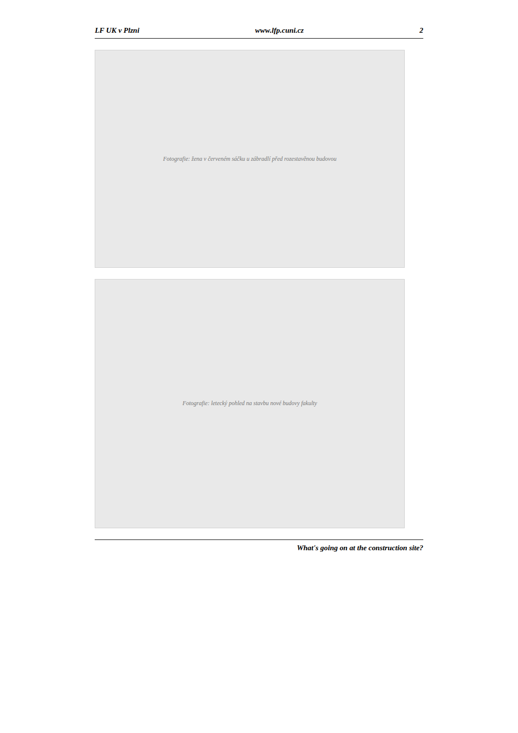LF UK v Plzni
www.lfp.cuni.cz
2
Fotografie: žena v červeném sáčku u zábradlí před rozestavěnou budovou
Fotografie: letecký pohled na stavbu nové budovy fakulty
What's going on at the construction site?